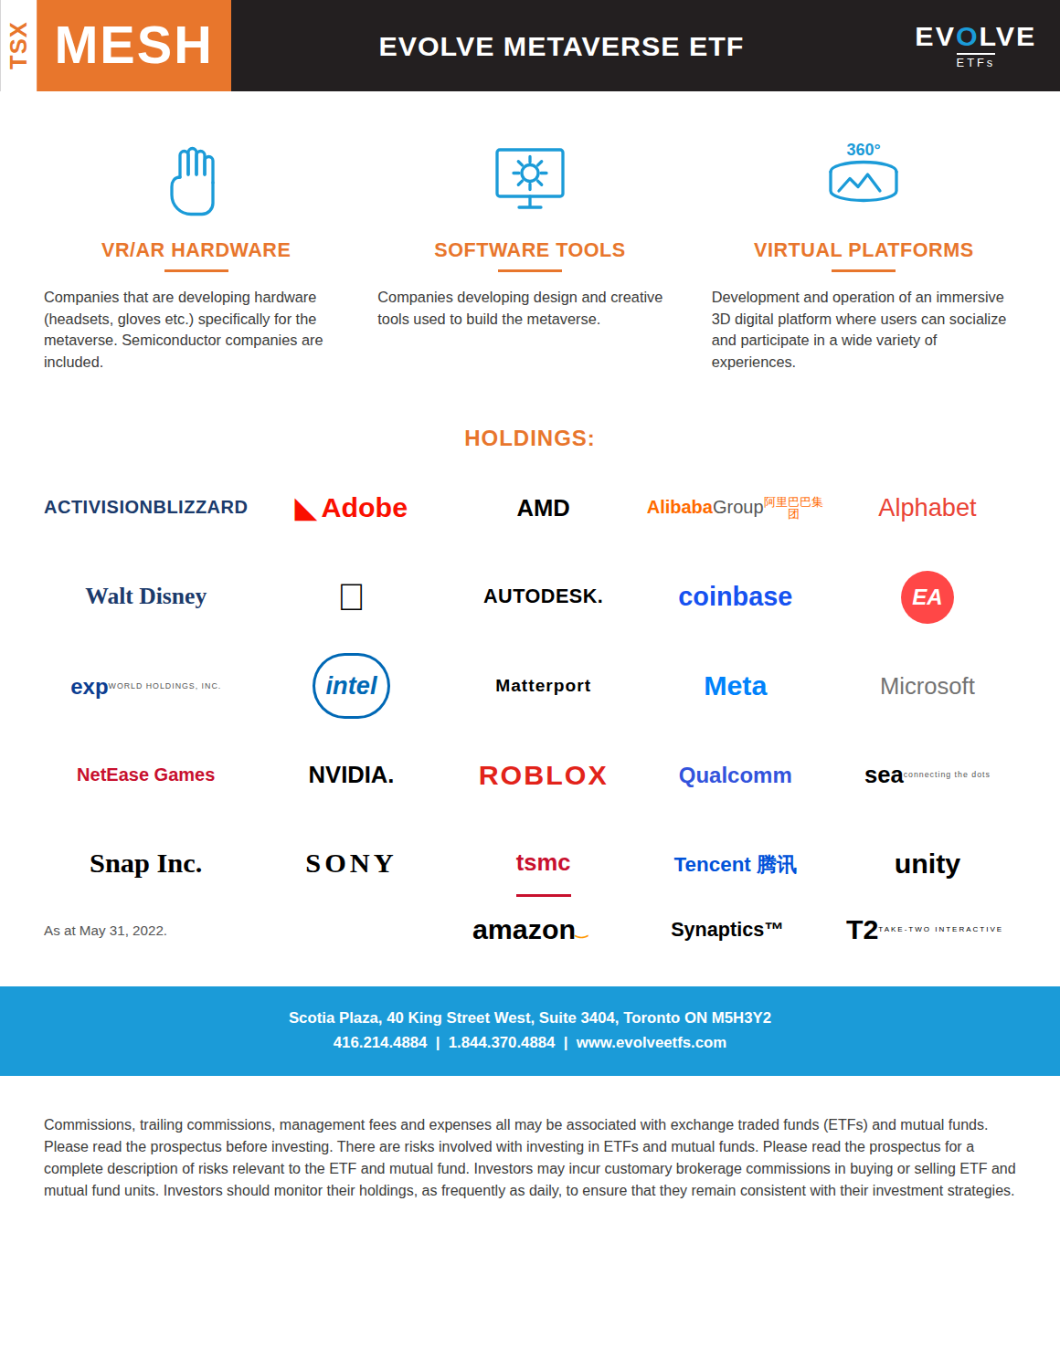TSX
MESH
EVOLVE METAVERSE ETF
EVOLVE
ETFs
VR/AR Hardware
Companies that are developing hardware (headsets, gloves etc.) specifically for the metaverse. Semiconductor companies are included.
Software Tools
Companies developing design and creative tools used to build the metaverse.
360°
Virtual Platforms
Development and operation of an immersive 3D digital platform where users can socialize and participate in a wide variety of experiences.
HOLDINGS:
ACTIVISION BLIZZARD
◣Adobe
AMD
Alibaba Group 阿里巴巴集团
Alphabet
Walt Disney

AUTODESK.
coinbase
EA
expWORLD HOLDINGS, INC.
intel
Matterport
Meta
Microsoft
NetEase Games
NVIDIA.
ROBLOX
Qualcomm
seaconnecting the dots
Snap Inc.
SONY
tsmc
Tencent 腾讯
unity
As at May 31, 2022.
amazon‿
Synaptics™
T2TAKE-TWO INTERACTIVE
Scotia Plaza, 40 King Street West, Suite 3404, Toronto ON M5H3Y2
416.214.4884 | 1.844.370.4884 | www.evolveetfs.com
Commissions, trailing commissions, management fees and expenses all may be associated with exchange traded funds (ETFs) and mutual funds. Please read the prospectus before investing. There are risks involved with investing in ETFs and mutual funds. Please read the prospectus for a complete description of risks relevant to the ETF and mutual fund. Investors may incur customary brokerage commissions in buying or selling ETF and mutual fund units. Investors should monitor their holdings, as frequently as daily, to ensure that they remain consistent with their investment strategies.